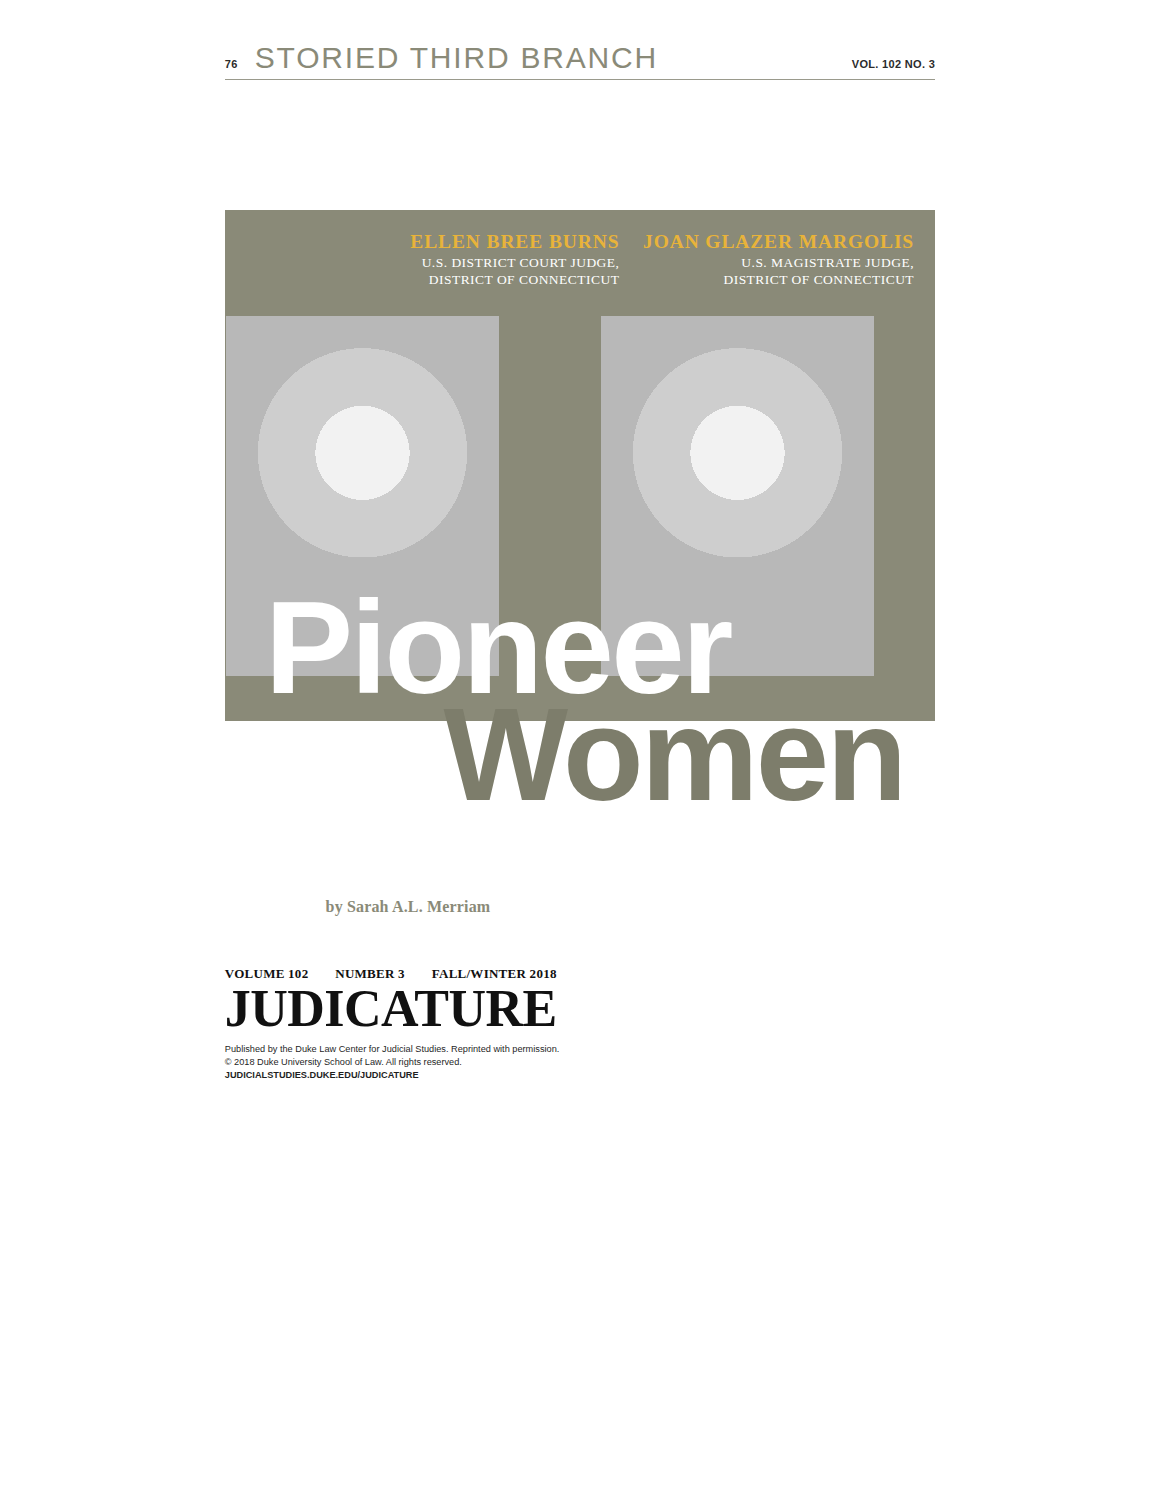76
Storied Third Branch
VOL. 102 NO. 3
Ellen Bree Burns U.S. District Court Judge,
District of Connecticut
Joan Glazer Margolis U.S. Magistrate Judge,
District of Connecticut
Pioneer
Women
by Sarah A.L. Merriam
VOLUME 102 NUMBER 3 FALL/WINTER 2018
JUDICATURE
Published by the Duke Law Center for Judicial Studies. Reprinted with permission. © 2018 Duke University School of Law. All rights reserved. JUDICIALSTUDIES.DUKE.EDU/JUDICATURE